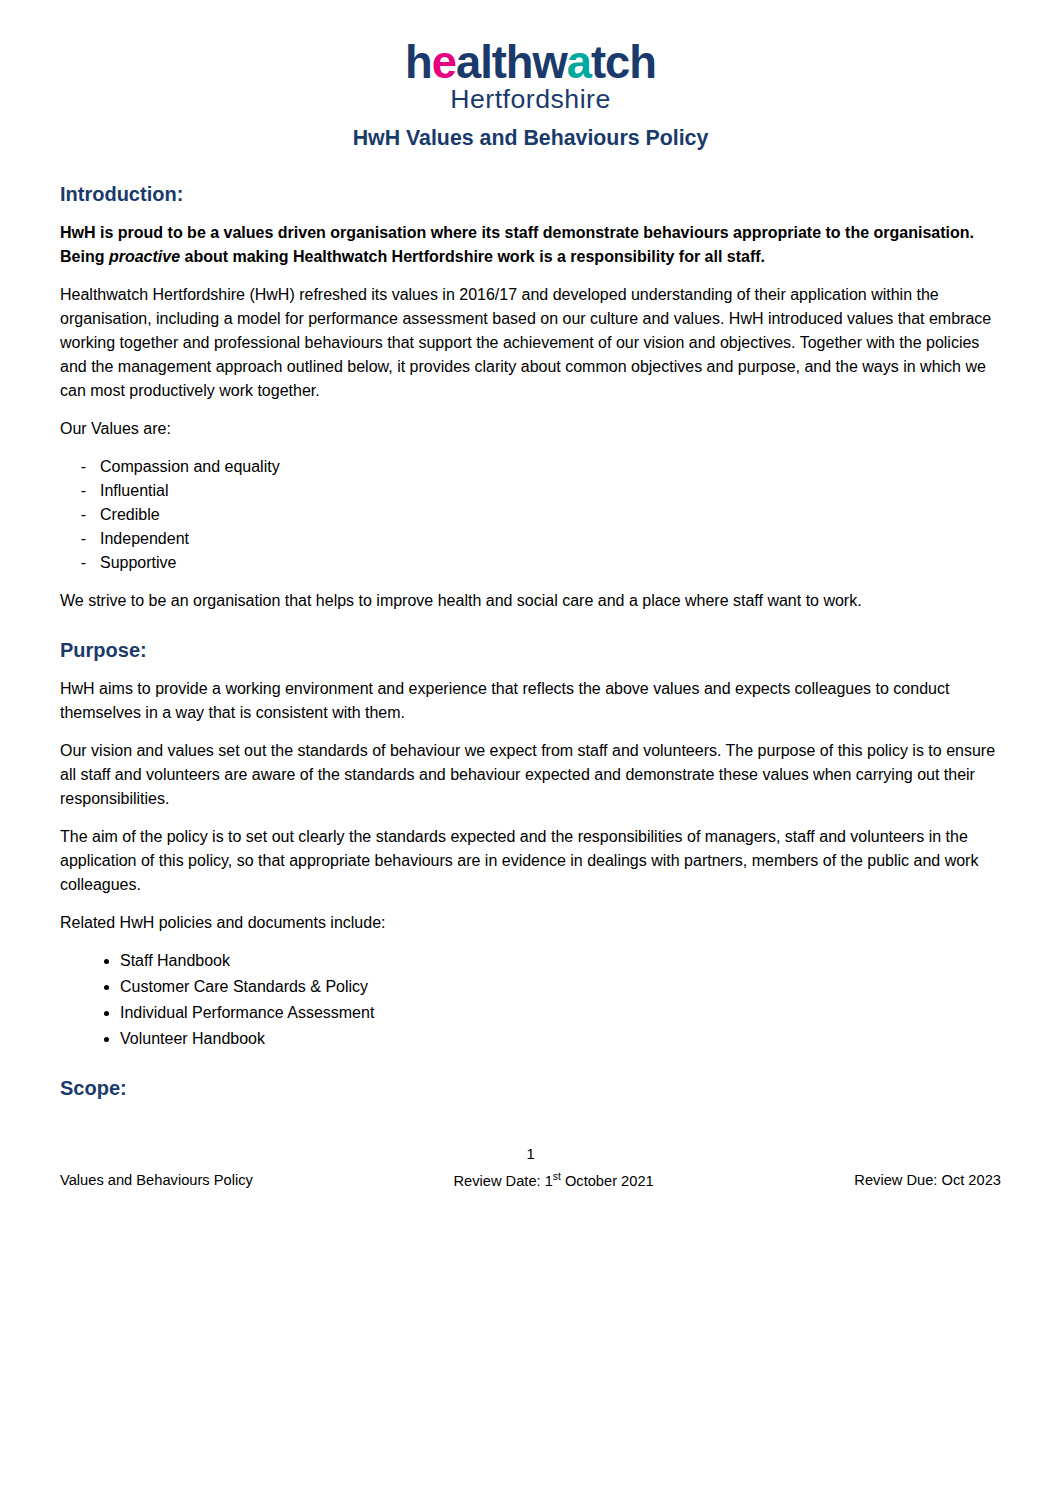healthwatch
Hertfordshire
HwH Values and Behaviours Policy
Introduction:
HwH is proud to be a values driven organisation where its staff demonstrate behaviours appropriate to the organisation. Being proactive about making Healthwatch Hertfordshire work is a responsibility for all staff.
Healthwatch Hertfordshire (HwH) refreshed its values in 2016/17 and developed understanding of their application within the organisation, including a model for performance assessment based on our culture and values. HwH introduced values that embrace working together and professional behaviours that support the achievement of our vision and objectives. Together with the policies and the management approach outlined below, it provides clarity about common objectives and purpose, and the ways in which we can most productively work together.
Our Values are:
Compassion and equality
Influential
Credible
Independent
Supportive
We strive to be an organisation that helps to improve health and social care and a place where staff want to work.
Purpose:
HwH aims to provide a working environment and experience that reflects the above values and expects colleagues to conduct themselves in a way that is consistent with them.
Our vision and values set out the standards of behaviour we expect from staff and volunteers. The purpose of this policy is to ensure all staff and volunteers are aware of the standards and behaviour expected and demonstrate these values when carrying out their responsibilities.
The aim of the policy is to set out clearly the standards expected and the responsibilities of managers, staff and volunteers in the application of this policy, so that appropriate behaviours are in evidence in dealings with partners, members of the public and work colleagues.
Related HwH policies and documents include:
Staff Handbook
Customer Care Standards & Policy
Individual Performance Assessment
Volunteer Handbook
Scope:
1
Values and Behaviours Policy Review Date: 1st October 2021 Review Due: Oct 2023